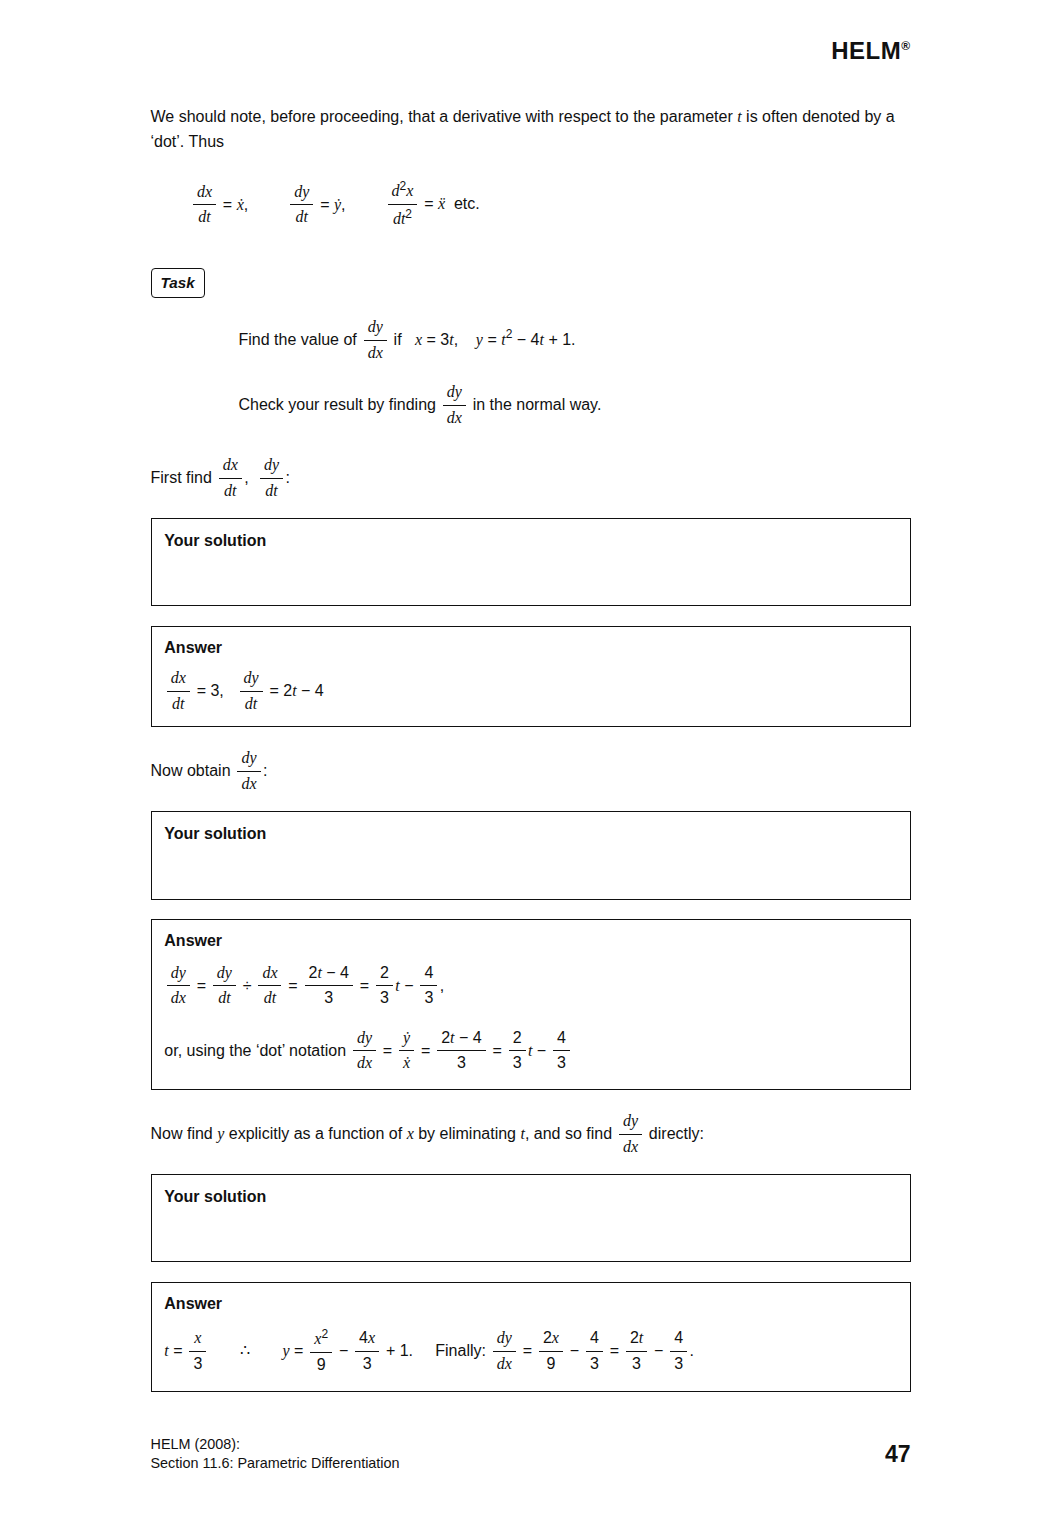HELM®
We should note, before proceeding, that a derivative with respect to the parameter t is often denoted by a ‘dot’. Thus
dx dt = ẋ, dy dt = ẏ, d2 x dt2 = ẍ etc.
Task
Find the value of dy dx if x = 3t, y = t2 − 4t + 1.
Check your result by finding dy dx in the normal way.
First find dx dt, dy dt:
Your solution
Answer dx dt = 3, dy dt = 2t − 4
Now obtain dy dx:
Your solution
Answer
dy dx = dy dt ÷ dx dt = 2t − 43 = 23 t − 43,
or, using the ‘dot’ notation dy dx = ẏẋ = 2t − 43 = 23 t − 43
Now find y explicitly as a function of x by eliminating t, and so find dy dx directly:
Your solution
Answer
t = x 3 ∴ y = x29 − 4x 3 + 1. Finally: dy dx = 2x 9 − 43 = 2t 3 − 43.
HELM (2008):
Section 11.6: Parametric Differentiation
47